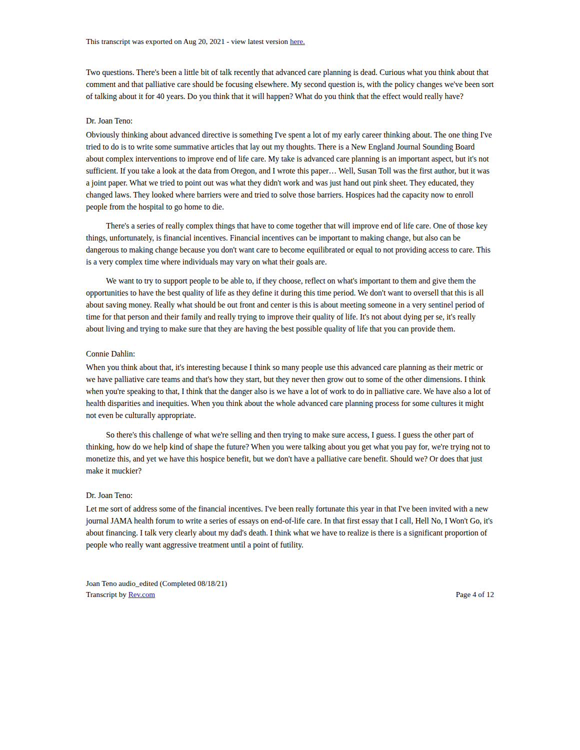This transcript was exported on Aug 20, 2021 - view latest version here.
Two questions. There's been a little bit of talk recently that advanced care planning is dead. Curious what you think about that comment and that palliative care should be focusing elsewhere. My second question is, with the policy changes we've been sort of talking about it for 40 years. Do you think that it will happen? What do you think that the effect would really have?
Dr. Joan Teno:
Obviously thinking about advanced directive is something I've spent a lot of my early career thinking about. The one thing I've tried to do is to write some summative articles that lay out my thoughts. There is a New England Journal Sounding Board about complex interventions to improve end of life care. My take is advanced care planning is an important aspect, but it's not sufficient. If you take a look at the data from Oregon, and I wrote this paper… Well, Susan Toll was the first author, but it was a joint paper. What we tried to point out was what they didn't work and was just hand out pink sheet. They educated, they changed laws. They looked where barriers were and tried to solve those barriers. Hospices had the capacity now to enroll people from the hospital to go home to die.
There's a series of really complex things that have to come together that will improve end of life care. One of those key things, unfortunately, is financial incentives. Financial incentives can be important to making change, but also can be dangerous to making change because you don't want care to become equilibrated or equal to not providing access to care. This is a very complex time where individuals may vary on what their goals are.
We want to try to support people to be able to, if they choose, reflect on what's important to them and give them the opportunities to have the best quality of life as they define it during this time period. We don't want to oversell that this is all about saving money. Really what should be out front and center is this is about meeting someone in a very sentinel period of time for that person and their family and really trying to improve their quality of life. It's not about dying per se, it's really about living and trying to make sure that they are having the best possible quality of life that you can provide them.
Connie Dahlin:
When you think about that, it's interesting because I think so many people use this advanced care planning as their metric or we have palliative care teams and that's how they start, but they never then grow out to some of the other dimensions. I think when you're speaking to that, I think that the danger also is we have a lot of work to do in palliative care. We have also a lot of health disparities and inequities. When you think about the whole advanced care planning process for some cultures it might not even be culturally appropriate.
So there's this challenge of what we're selling and then trying to make sure access, I guess. I guess the other part of thinking, how do we help kind of shape the future? When you were talking about you get what you pay for, we're trying not to monetize this, and yet we have this hospice benefit, but we don't have a palliative care benefit. Should we? Or does that just make it muckier?
Dr. Joan Teno:
Let me sort of address some of the financial incentives. I've been really fortunate this year in that I've been invited with a new journal JAMA health forum to write a series of essays on end-of-life care. In that first essay that I call, Hell No, I Won't Go, it's about financing. I talk very clearly about my dad's death. I think what we have to realize is there is a significant proportion of people who really want aggressive treatment until a point of futility.
Joan Teno audio_edited (Completed 08/18/21)
Transcript by Rev.com
Page 4 of 12